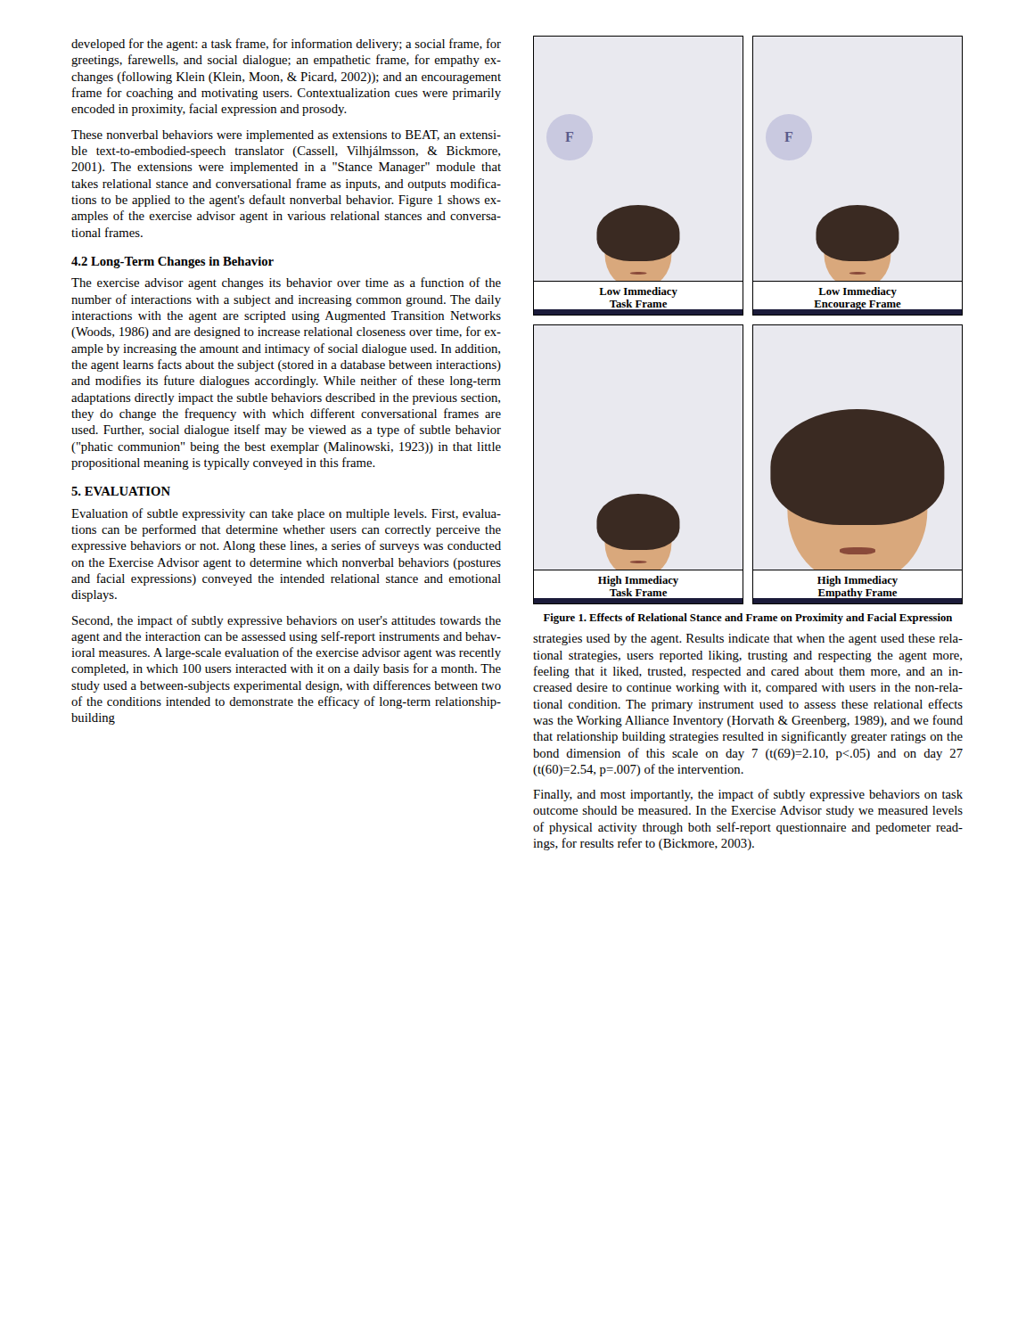developed for the agent: a task frame, for information delivery; a social frame, for greetings, farewells, and social dialogue; an empathetic frame, for empathy exchanges (following Klein (Klein, Moon, & Picard, 2002)); and an encouragement frame for coaching and motivating users. Contextualization cues were primarily encoded in proximity, facial expression and prosody.
These nonverbal behaviors were implemented as extensions to BEAT, an extensible text-to-embodied-speech translator (Cassell, Vilhjálmsson, & Bickmore, 2001). The extensions were implemented in a "Stance Manager" module that takes relational stance and conversational frame as inputs, and outputs modifications to be applied to the agent's default nonverbal behavior. Figure 1 shows examples of the exercise advisor agent in various relational stances and conversational frames.
4.2 Long-Term Changes in Behavior
The exercise advisor agent changes its behavior over time as a function of the number of interactions with a subject and increasing common ground. The daily interactions with the agent are scripted using Augmented Transition Networks (Woods, 1986) and are designed to increase relational closeness over time, for example by increasing the amount and intimacy of social dialogue used. In addition, the agent learns facts about the subject (stored in a database between interactions) and modifies its future dialogues accordingly. While neither of these long-term adaptations directly impact the subtle behaviors described in the previous section, they do change the frequency with which different conversational frames are used. Further, social dialogue itself may be viewed as a type of subtle behavior ("phatic communion" being the best exemplar (Malinowski, 1923)) in that little propositional meaning is typically conveyed in this frame.
5. EVALUATION
Evaluation of subtle expressivity can take place on multiple levels. First, evaluations can be performed that determine whether users can correctly perceive the expressive behaviors or not. Along these lines, a series of surveys was conducted on the Exercise Advisor agent to determine which nonverbal behaviors (postures and facial expressions) conveyed the intended relational stance and emotional displays.
Second, the impact of subtly expressive behaviors on user's attitudes towards the agent and the interaction can be assessed using self-report instruments and behavioral measures. A large-scale evaluation of the exercise advisor agent was recently completed, in which 100 users interacted with it on a daily basis for a month. The study used a between-subjects experimental design, with differences between two of the conditions intended to demonstrate the efficacy of long-term relationship-building
F
Low Immediacy
Task Frame
F
Low Immediacy
Encourage Frame
High Immediacy
Task Frame
High Immediacy
Empathy Frame
Figure 1. Effects of Relational Stance and Frame on Proximity and Facial Expression
strategies used by the agent. Results indicate that when the agent used these relational strategies, users reported liking, trusting and respecting the agent more, feeling that it liked, trusted, respected and cared about them more, and an increased desire to continue working with it, compared with users in the non-relational condition. The primary instrument used to assess these relational effects was the Working Alliance Inventory (Horvath & Greenberg, 1989), and we found that relationship building strategies resulted in significantly greater ratings on the bond dimension of this scale on day 7 (t(69)=2.10, p<.05) and on day 27 (t(60)=2.54, p=.007) of the intervention.
Finally, and most importantly, the impact of subtly expressive behaviors on task outcome should be measured. In the Exercise Advisor study we measured levels of physical activity through both self-report questionnaire and pedometer readings, for results refer to (Bickmore, 2003).